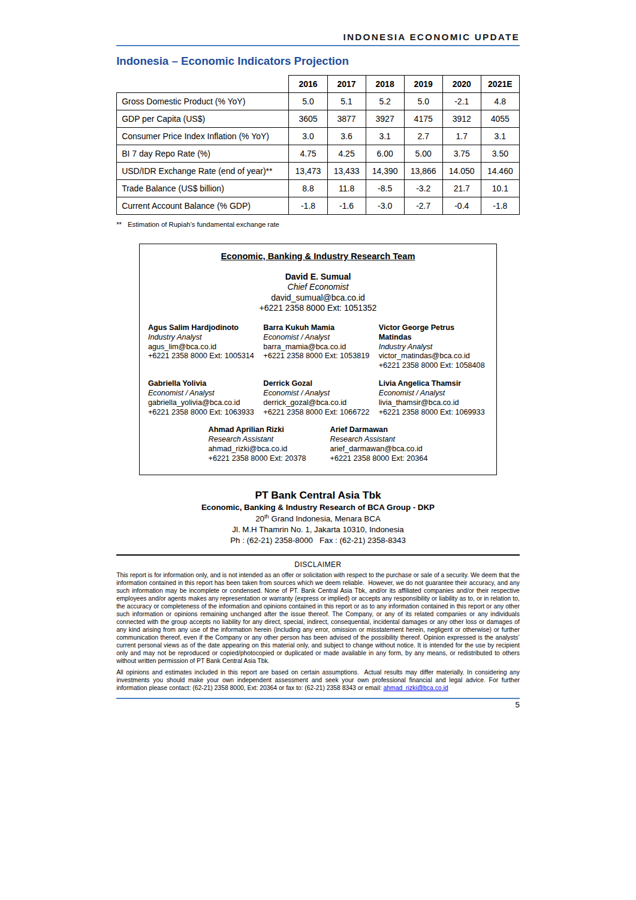INDONESIA ECONOMIC UPDATE
Indonesia – Economic Indicators Projection
| | 2016 | 2017 | 2018 | 2019 | 2020 | 2021E |
| --- | --- | --- | --- | --- | --- | --- |
| Gross Domestic Product (% YoY) | 5.0 | 5.1 | 5.2 | 5.0 | -2.1 | 4.8 |
| GDP per Capita (US$) | 3605 | 3877 | 3927 | 4175 | 3912 | 4055 |
| Consumer Price Index Inflation (% YoY) | 3.0 | 3.6 | 3.1 | 2.7 | 1.7 | 3.1 |
| BI 7 day Repo Rate (%) | 4.75 | 4.25 | 6.00 | 5.00 | 3.75 | 3.50 |
| USD/IDR Exchange Rate (end of year)** | 13,473 | 13,433 | 14,390 | 13,866 | 14.050 | 14.460 |
| Trade Balance (US$ billion) | 8.8 | 11.8 | -8.5 | -3.2 | 21.7 | 10.1 |
| Current Account Balance (% GDP) | -1.8 | -1.6 | -3.0 | -2.7 | -0.4 | -1.8 |
**Estimation of Rupiah’s fundamental exchange rate
Economic, Banking & Industry Research Team
David E. Sumual
Chief Economist
david_sumual@bca.co.id
+6221 2358 8000 Ext: 1051352
Agus Salim Hardjodinoto
Industry Analyst
agus_lim@bca.co.id
+6221 2358 8000 Ext: 1005314
Barra Kukuh Mamia
Economist / Analyst
barra_mamia@bca.co.id
+6221 2358 8000 Ext: 1053819
Victor George Petrus Matindas
Industry Analyst
victor_matindas@bca.co.id
+6221 2358 8000 Ext: 1058408
Gabriella Yolivia
Economist / Analyst
gabriella_yolivia@bca.co.id
+6221 2358 8000 Ext: 1063933
Derrick Gozal
Economist / Analyst
derrick_gozal@bca.co.id
+6221 2358 8000 Ext: 1066722
Livia Angelica Thamsir
Economist / Analyst
livia_thamsir@bca.co.id
+6221 2358 8000 Ext: 1069933
Ahmad Aprilian Rizki
Research Assistant
ahmad_rizki@bca.co.id
+6221 2358 8000 Ext: 20378
Arief Darmawan
Research Assistant
arief_darmawan@bca.co.id
+6221 2358 8000 Ext: 20364
PT Bank Central Asia Tbk
Economic, Banking & Industry Research of BCA Group - DKP
20th Grand Indonesia, Menara BCA
Jl. M.H Thamrin No. 1, Jakarta 10310, Indonesia
Ph : (62-21) 2358-8000 Fax : (62-21) 2358-8343
DISCLAIMER
This report is for information only, and is not intended as an offer or solicitation with respect to the purchase or sale of a security. We deem that the information contained in this report has been taken from sources which we deem reliable. However, we do not guarantee their accuracy, and any such information may be incomplete or condensed. None of PT. Bank Central Asia Tbk, and/or its affiliated companies and/or their respective employees and/or agents makes any representation or warranty (express or implied) or accepts any responsibility or liability as to, or in relation to, the accuracy or completeness of the information and opinions contained in this report or as to any information contained in this report or any other such information or opinions remaining unchanged after the issue thereof. The Company, or any of its related companies or any individuals connected with the group accepts no liability for any direct, special, indirect, consequential, incidental damages or any other loss or damages of any kind arising from any use of the information herein (including any error, omission or misstatement herein, negligent or otherwise) or further communication thereof, even if the Company or any other person has been advised of the possibility thereof. Opinion expressed is the analysts’ current personal views as of the date appearing on this material only, and subject to change without notice. It is intended for the use by recipient only and may not be reproduced or copied/photocopied or duplicated or made available in any form, by any means, or redistributed to others without written permission of PT Bank Central Asia Tbk.
All opinions and estimates included in this report are based on certain assumptions. Actual results may differ materially. In considering any investments you should make your own independent assessment and seek your own professional financial and legal advice. For further information please contact: (62-21) 2358 8000, Ext: 20364 or fax to: (62-21) 2358 8343 or email: ahmad_rizki@bca.co.id
5